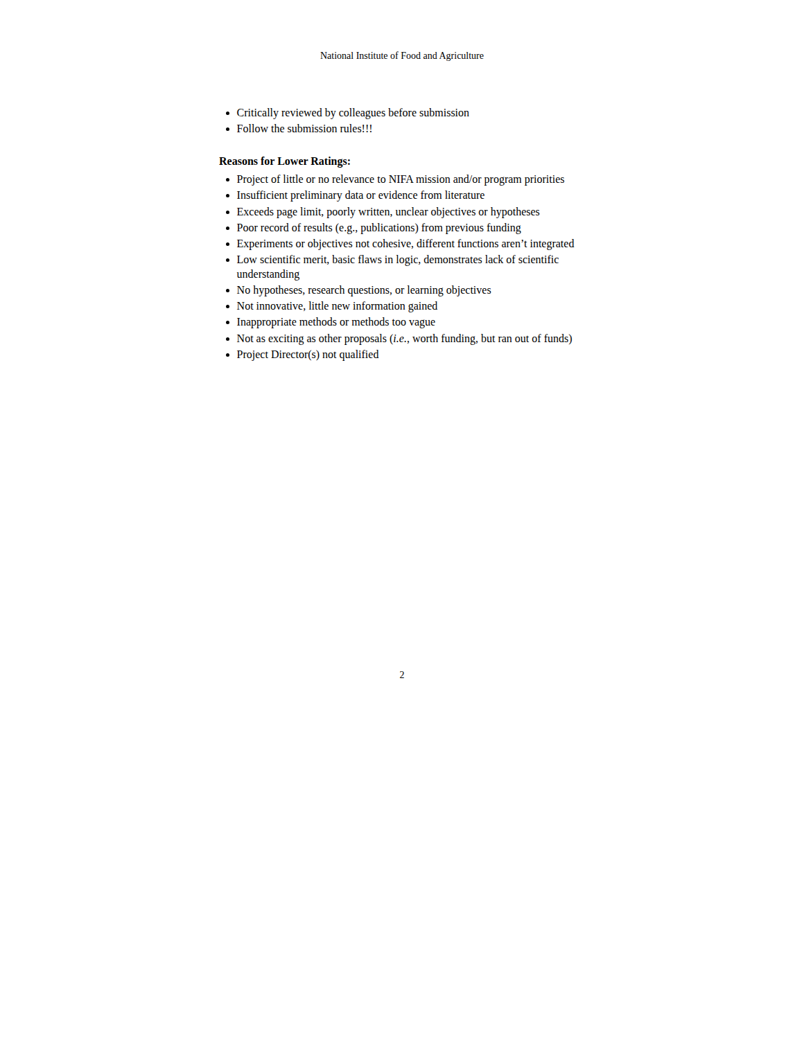National Institute of Food and Agriculture
Critically reviewed by colleagues before submission
Follow the submission rules!!!
Reasons for Lower Ratings:
Project of little or no relevance to NIFA mission and/or program priorities
Insufficient preliminary data or evidence from literature
Exceeds page limit, poorly written, unclear objectives or hypotheses
Poor record of results (e.g., publications) from previous funding
Experiments or objectives not cohesive, different functions aren’t integrated
Low scientific merit, basic flaws in logic, demonstrates lack of scientific understanding
No hypotheses, research questions, or learning objectives
Not innovative, little new information gained
Inappropriate methods or methods too vague
Not as exciting as other proposals (i.e., worth funding, but ran out of funds)
Project Director(s) not qualified
2